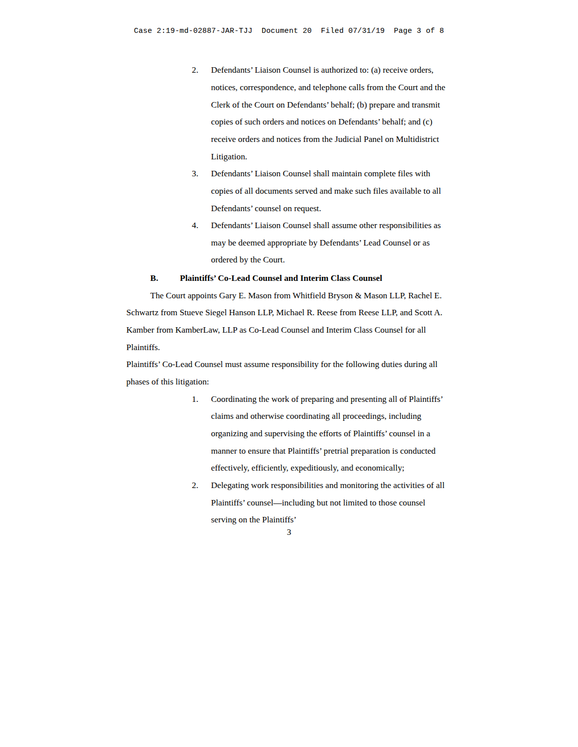Case 2:19-md-02887-JAR-TJJ Document 20 Filed 07/31/19 Page 3 of 8
Defendants’ Liaison Counsel is authorized to: (a) receive orders, notices, correspondence, and telephone calls from the Court and the Clerk of the Court on Defendants’ behalf; (b) prepare and transmit copies of such orders and notices on Defendants’ behalf; and (c) receive orders and notices from the Judicial Panel on Multidistrict Litigation.
Defendants’ Liaison Counsel shall maintain complete files with copies of all documents served and make such files available to all Defendants’ counsel on request.
Defendants’ Liaison Counsel shall assume other responsibilities as may be deemed appropriate by Defendants’ Lead Counsel or as ordered by the Court.
B. Plaintiffs’ Co-Lead Counsel and Interim Class Counsel
The Court appoints Gary E. Mason from Whitfield Bryson & Mason LLP, Rachel E.
Schwartz from Stueve Siegel Hanson LLP, Michael R. Reese from Reese LLP, and Scott A.
Kamber from KamberLaw, LLP as Co-Lead Counsel and Interim Class Counsel for all Plaintiffs.
Plaintiffs’ Co-Lead Counsel must assume responsibility for the following duties during all
phases of this litigation:
Coordinating the work of preparing and presenting all of Plaintiffs’ claims and otherwise coordinating all proceedings, including organizing and supervising the efforts of Plaintiffs’ counsel in a manner to ensure that Plaintiffs’ pretrial preparation is conducted effectively, efficiently, expeditiously, and economically;
Delegating work responsibilities and monitoring the activities of all Plaintiffs’ counsel—including but not limited to those counsel serving on the Plaintiffs’
3